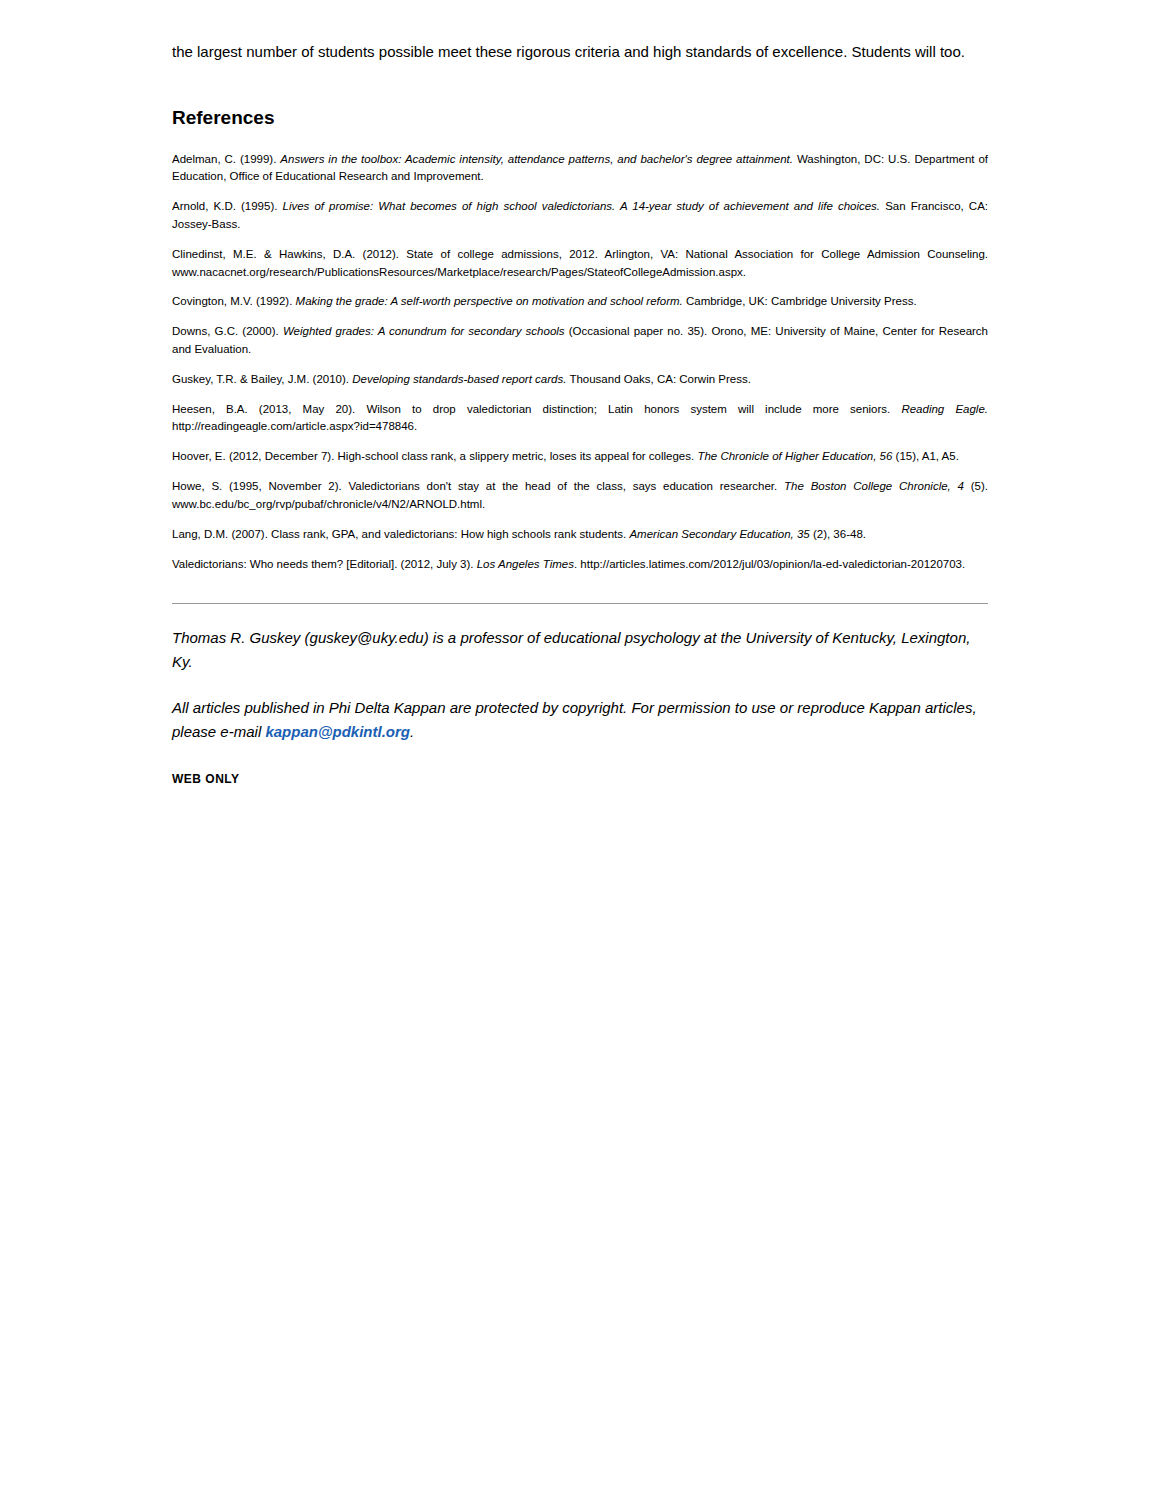the largest number of students possible meet these rigorous criteria and high standards of excellence. Students will too.
References
Adelman, C. (1999). Answers in the toolbox: Academic intensity, attendance patterns, and bachelor's degree attainment. Washington, DC: U.S. Department of Education, Office of Educational Research and Improvement.
Arnold, K.D. (1995). Lives of promise: What becomes of high school valedictorians. A 14-year study of achievement and life choices. San Francisco, CA: Jossey-Bass.
Clinedinst, M.E. & Hawkins, D.A. (2012). State of college admissions, 2012. Arlington, VA: National Association for College Admission Counseling. www.nacacnet.org/research/PublicationsResources/Marketplace/research/Pages/StateofCollegeAdmission.aspx.
Covington, M.V. (1992). Making the grade: A self-worth perspective on motivation and school reform. Cambridge, UK: Cambridge University Press.
Downs, G.C. (2000). Weighted grades: A conundrum for secondary schools (Occasional paper no. 35). Orono, ME: University of Maine, Center for Research and Evaluation.
Guskey, T.R. & Bailey, J.M. (2010). Developing standards-based report cards. Thousand Oaks, CA: Corwin Press.
Heesen, B.A. (2013, May 20). Wilson to drop valedictorian distinction; Latin honors system will include more seniors. Reading Eagle. http://readingeagle.com/article.aspx?id=478846.
Hoover, E. (2012, December 7). High-school class rank, a slippery metric, loses its appeal for colleges. The Chronicle of Higher Education, 56 (15), A1, A5.
Howe, S. (1995, November 2). Valedictorians don't stay at the head of the class, says education researcher. The Boston College Chronicle, 4 (5). www.bc.edu/bc_org/rvp/pubaf/chronicle/v4/N2/ARNOLD.html.
Lang, D.M. (2007). Class rank, GPA, and valedictorians: How high schools rank students. American Secondary Education, 35 (2), 36-48.
Valedictorians: Who needs them? [Editorial]. (2012, July 3). Los Angeles Times. http://articles.latimes.com/2012/jul/03/opinion/la-ed-valedictorian-20120703.
Thomas R. Guskey (guskey@uky.edu) is a professor of educational psychology at the University of Kentucky, Lexington, Ky.
All articles published in Phi Delta Kappan are protected by copyright. For permission to use or reproduce Kappan articles, please e-mail kappan@pdkintl.org.
WEB ONLY